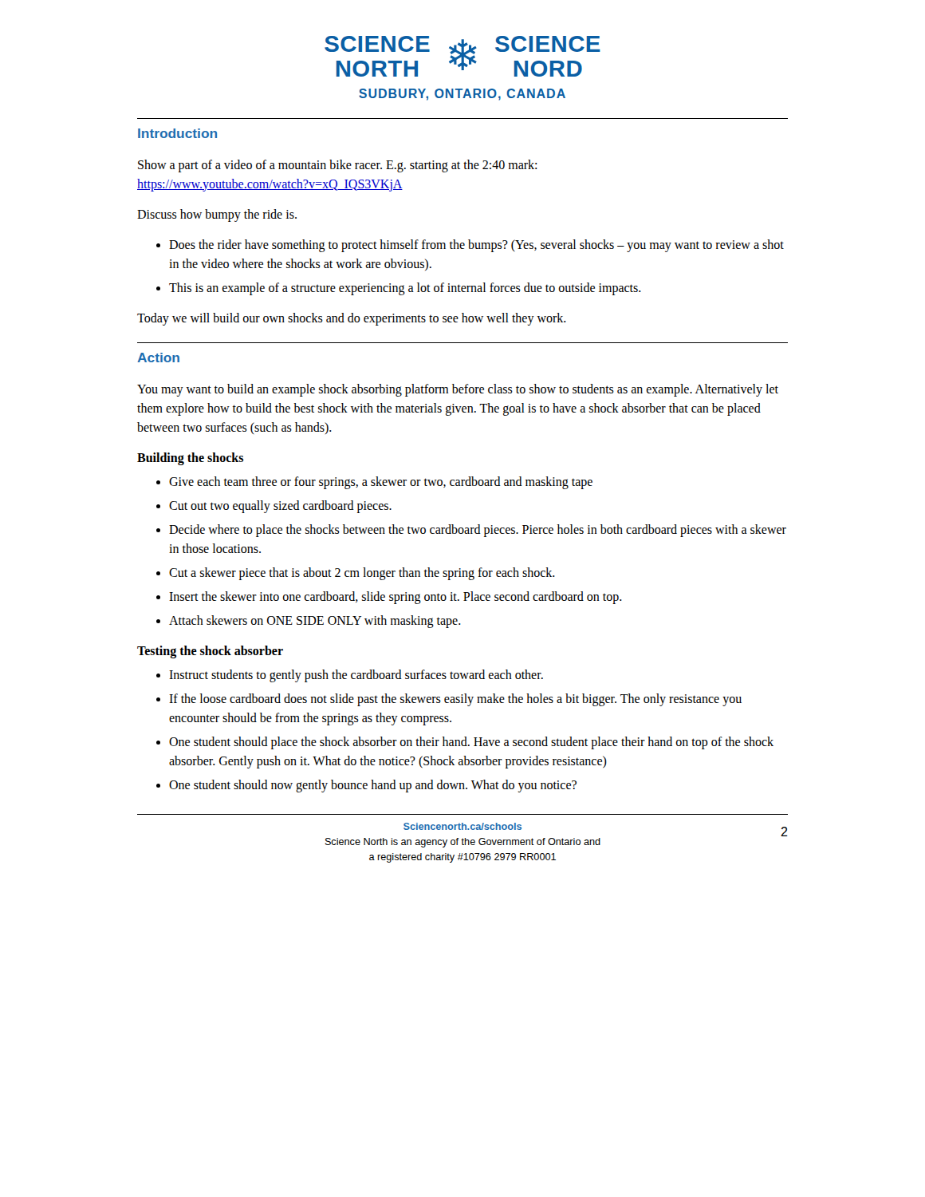SCIENCE
NORTH
❄
SCIENCE
NORD
SUDBURY, ONTARIO, CANADA
Introduction
Show a part of a video of a mountain bike racer. E.g. starting at the 2:40 mark:
https://www.youtube.com/watch?v=xQ_IQS3VKjA
Discuss how bumpy the ride is.
Does the rider have something to protect himself from the bumps? (Yes, several shocks – you may want to review a shot in the video where the shocks at work are obvious).
This is an example of a structure experiencing a lot of internal forces due to outside impacts.
Today we will build our own shocks and do experiments to see how well they work.
Action
You may want to build an example shock absorbing platform before class to show to students as an example. Alternatively let them explore how to build the best shock with the materials given. The goal is to have a shock absorber that can be placed between two surfaces (such as hands).
Building the shocks
Give each team three or four springs, a skewer or two, cardboard and masking tape
Cut out two equally sized cardboard pieces.
Decide where to place the shocks between the two cardboard pieces. Pierce holes in both cardboard pieces with a skewer in those locations.
Cut a skewer piece that is about 2 cm longer than the spring for each shock.
Insert the skewer into one cardboard, slide spring onto it. Place second cardboard on top.
Attach skewers on ONE SIDE ONLY with masking tape.
Testing the shock absorber
Instruct students to gently push the cardboard surfaces toward each other.
If the loose cardboard does not slide past the skewers easily make the holes a bit bigger. The only resistance you encounter should be from the springs as they compress.
One student should place the shock absorber on their hand. Have a second student place their hand on top of the shock absorber. Gently push on it. What do the notice? (Shock absorber provides resistance)
One student should now gently bounce hand up and down. What do you notice?
Sciencenorth.ca/schools
Science North is an agency of the Government of Ontario and
a registered charity #10796 2979 RR0001
2